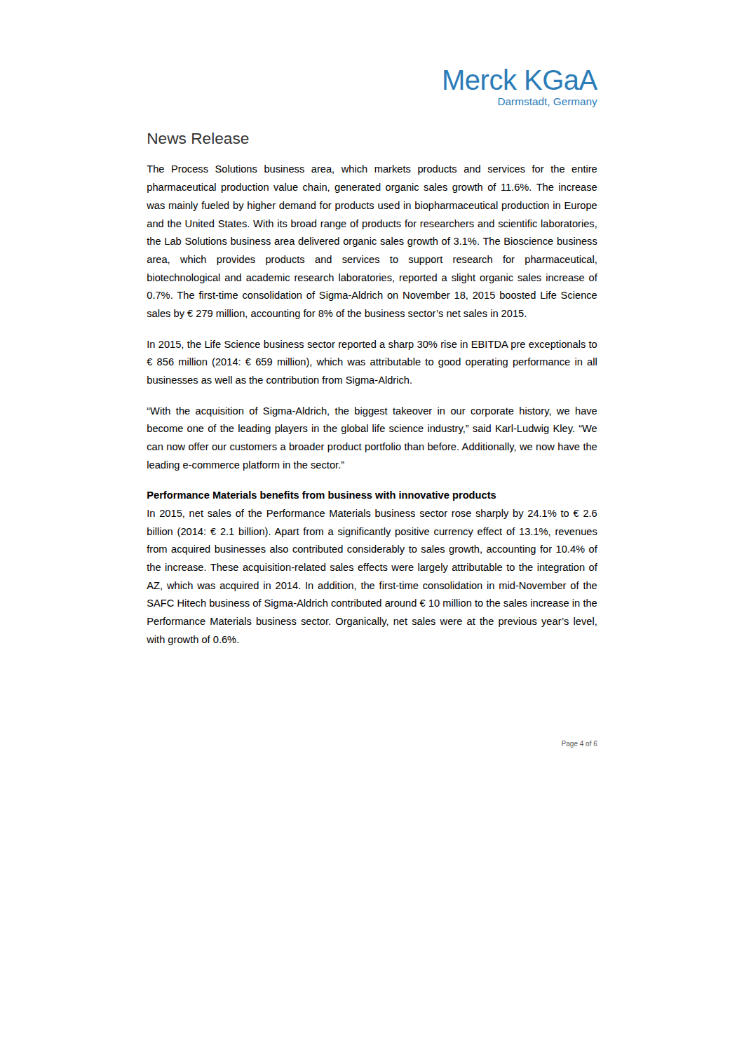Merck KGaA
Darmstadt, Germany
News Release
The Process Solutions business area, which markets products and services for the entire pharmaceutical production value chain, generated organic sales growth of 11.6%. The increase was mainly fueled by higher demand for products used in biopharmaceutical production in Europe and the United States. With its broad range of products for researchers and scientific laboratories, the Lab Solutions business area delivered organic sales growth of 3.1%. The Bioscience business area, which provides products and services to support research for pharmaceutical, biotechnological and academic research laboratories, reported a slight organic sales increase of 0.7%. The first-time consolidation of Sigma-Aldrich on November 18, 2015 boosted Life Science sales by € 279 million, accounting for 8% of the business sector’s net sales in 2015.
In 2015, the Life Science business sector reported a sharp 30% rise in EBITDA pre exceptionals to € 856 million (2014: € 659 million), which was attributable to good operating performance in all businesses as well as the contribution from Sigma-Aldrich.
“With the acquisition of Sigma-Aldrich, the biggest takeover in our corporate history, we have become one of the leading players in the global life science industry,” said Karl-Ludwig Kley. “We can now offer our customers a broader product portfolio than before. Additionally, we now have the leading e-commerce platform in the sector.”
Performance Materials benefits from business with innovative products
In 2015, net sales of the Performance Materials business sector rose sharply by 24.1% to € 2.6 billion (2014: € 2.1 billion). Apart from a significantly positive currency effect of 13.1%, revenues from acquired businesses also contributed considerably to sales growth, accounting for 10.4% of the increase. These acquisition-related sales effects were largely attributable to the integration of AZ, which was acquired in 2014. In addition, the first-time consolidation in mid-November of the SAFC Hitech business of Sigma-Aldrich contributed around € 10 million to the sales increase in the Performance Materials business sector. Organically, net sales were at the previous year’s level, with growth of 0.6%.
Page 4 of 6